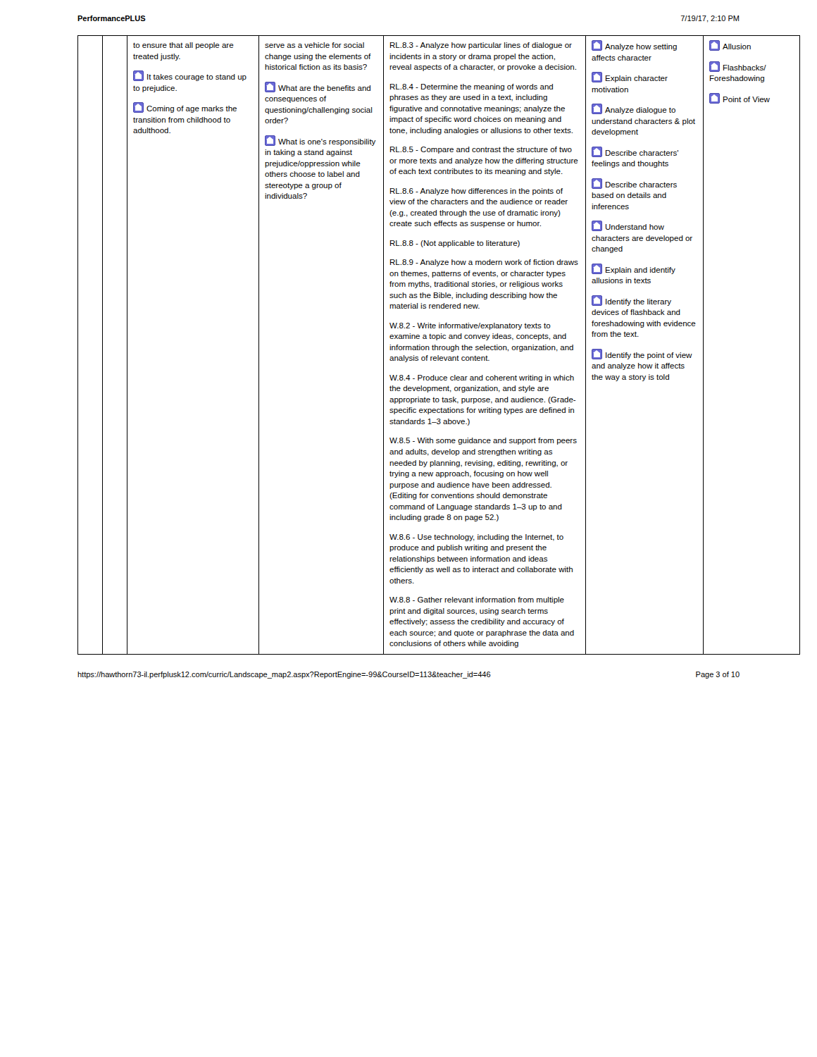PerformancePLUS
7/19/17, 2:10 PM
| | | to ensure that all people are treated justly. It takes courage to stand up to prejudice. Coming of age marks the transition from childhood to adulthood. | serve as a vehicle for social change using the elements of historical fiction as its basis? What are the benefits and consequences of questioning/challenging social order? What is one's responsibility in taking a stand against prejudice/oppression while others choose to label and stereotype a group of individuals? | RL.8.3 - Analyze how particular lines of dialogue or incidents in a story or drama propel the action, reveal aspects of a character, or provoke a decision. RL.8.4 - Determine the meaning of words and phrases as they are used in a text, including figurative and connotative meanings; analyze the impact of specific word choices on meaning and tone, including analogies or allusions to other texts. RL.8.5 - Compare and contrast the structure of two or more texts and analyze how the differing structure of each text contributes to its meaning and style. RL.8.6 - Analyze how differences in the points of view of the characters and the audience or reader (e.g., created through the use of dramatic irony) create such effects as suspense or humor. RL.8.8 - (Not applicable to literature) RL.8.9 - Analyze how a modern work of fiction draws on themes, patterns of events, or character types from myths, traditional stories, or religious works such as the Bible, including describing how the material is rendered new. W.8.2 - Write informative/explanatory texts to examine a topic and convey ideas, concepts, and information through the selection, organization, and analysis of relevant content. W.8.4 - Produce clear and coherent writing in which the development, organization, and style are appropriate to task, purpose, and audience. (Grade-specific expectations for writing types are defined in standards 1–3 above.) W.8.5 - With some guidance and support from peers and adults, develop and strengthen writing as needed by planning, revising, editing, rewriting, or trying a new approach, focusing on how well purpose and audience have been addressed. (Editing for conventions should demonstrate command of Language standards 1–3 up to and including grade 8 on page 52.) W.8.6 - Use technology, including the Internet, to produce and publish writing and present the relationships between information and ideas efficiently as well as to interact and collaborate with others. W.8.8 - Gather relevant information from multiple print and digital sources, using search terms effectively; assess the credibility and accuracy of each source; and quote or paraphrase the data and conclusions of others while avoiding | Analyze how setting affects character Explain character motivation Analyze dialogue to understand characters & plot development Describe characters' feelings and thoughts Describe characters based on details and inferences Understand how characters are developed or changed Explain and identify allusions in texts Identify the literary devices of flashback and foreshadowing with evidence from the text. Identify the point of view and analyze how it affects the way a story is told | Allusion Flashbacks/ Foreshadowing Point of View |
https://hawthorn73-il.perfplusk12.com/curric/Landscape_map2.aspx?ReportEngine=-99&CourseID=113&teacher_id=446
Page 3 of 10